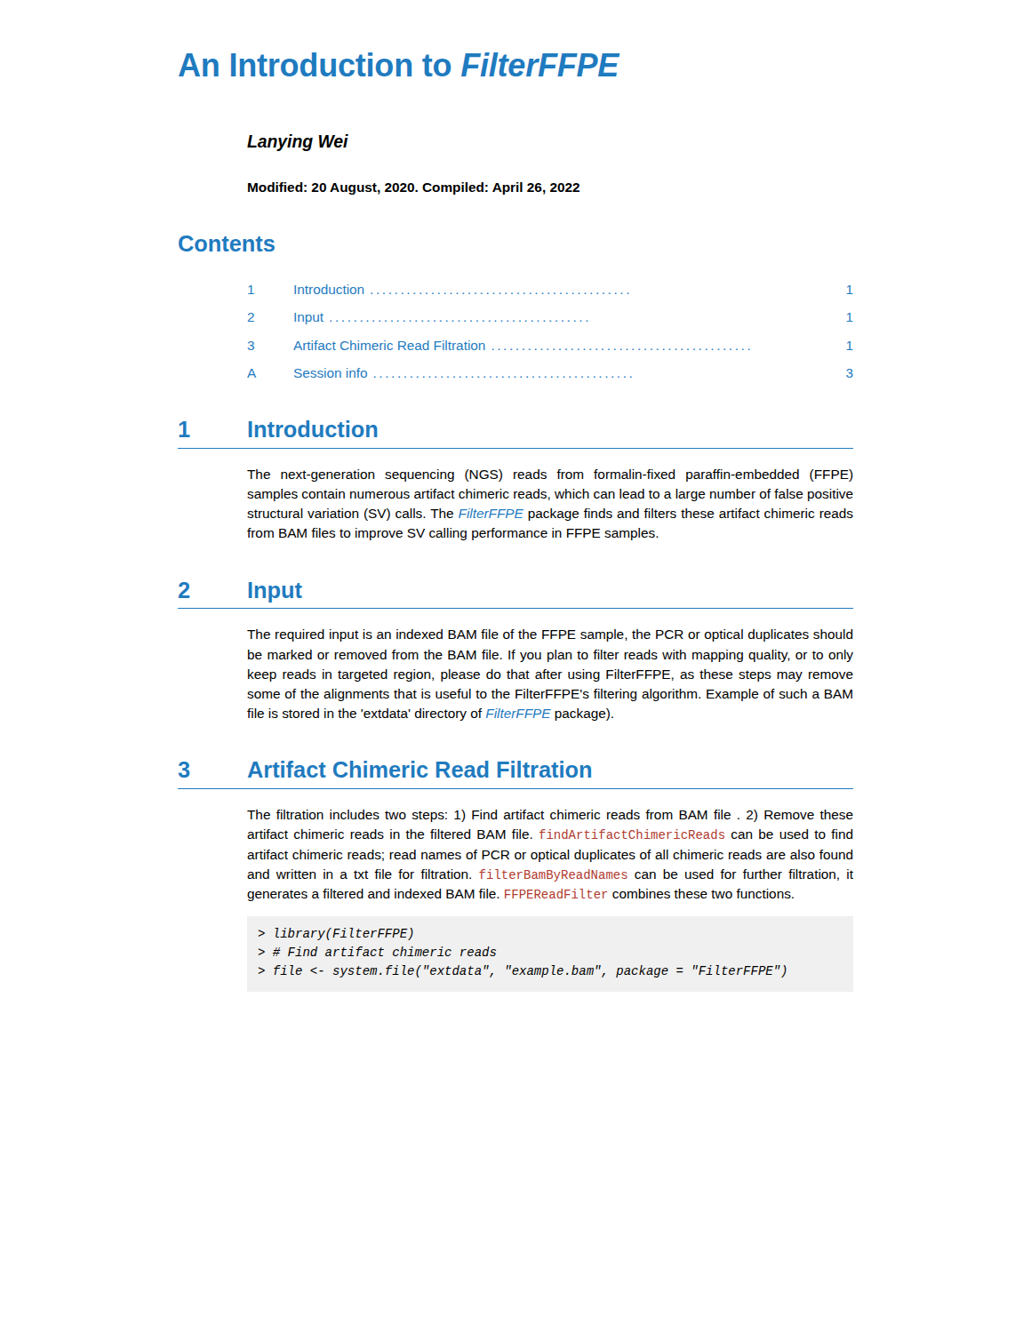An Introduction to FilterFFPE
Lanying Wei
Modified: 20 August, 2020. Compiled: April 26, 2022
Contents
1 Introduction ........................................... 1
2 Input ........................................... 1
3 Artifact Chimeric Read Filtration ........................................... 1
A Session info ........................................... 3
1 Introduction
The next-generation sequencing (NGS) reads from formalin-fixed paraffin-embedded (FFPE) samples contain numerous artifact chimeric reads, which can lead to a large number of false positive structural variation (SV) calls. The FilterFFPE package finds and filters these artifact chimeric reads from BAM files to improve SV calling performance in FFPE samples.
2 Input
The required input is an indexed BAM file of the FFPE sample, the PCR or optical duplicates should be marked or removed from the BAM file. If you plan to filter reads with mapping quality, or to only keep reads in targeted region, please do that after using FilterFFPE, as these steps may remove some of the alignments that is useful to the FilterFFPE's filtering algorithm. Example of such a BAM file is stored in the 'extdata' directory of FilterFFPE package).
3 Artifact Chimeric Read Filtration
The filtration includes two steps: 1) Find artifact chimeric reads from BAM file . 2) Remove these artifact chimeric reads in the filtered BAM file. findArtifactChimericReads can be used to find artifact chimeric reads; read names of PCR or optical duplicates of all chimeric reads are also found and written in a txt file for filtration. filterBamByReadNames can be used for further filtration, it generates a filtered and indexed BAM file. FFPEReadFilter combines these two functions.
> library(FilterFFPE)
> # Find artifact chimeric reads
> file <- system.file("extdata", "example.bam", package = "FilterFFPE")